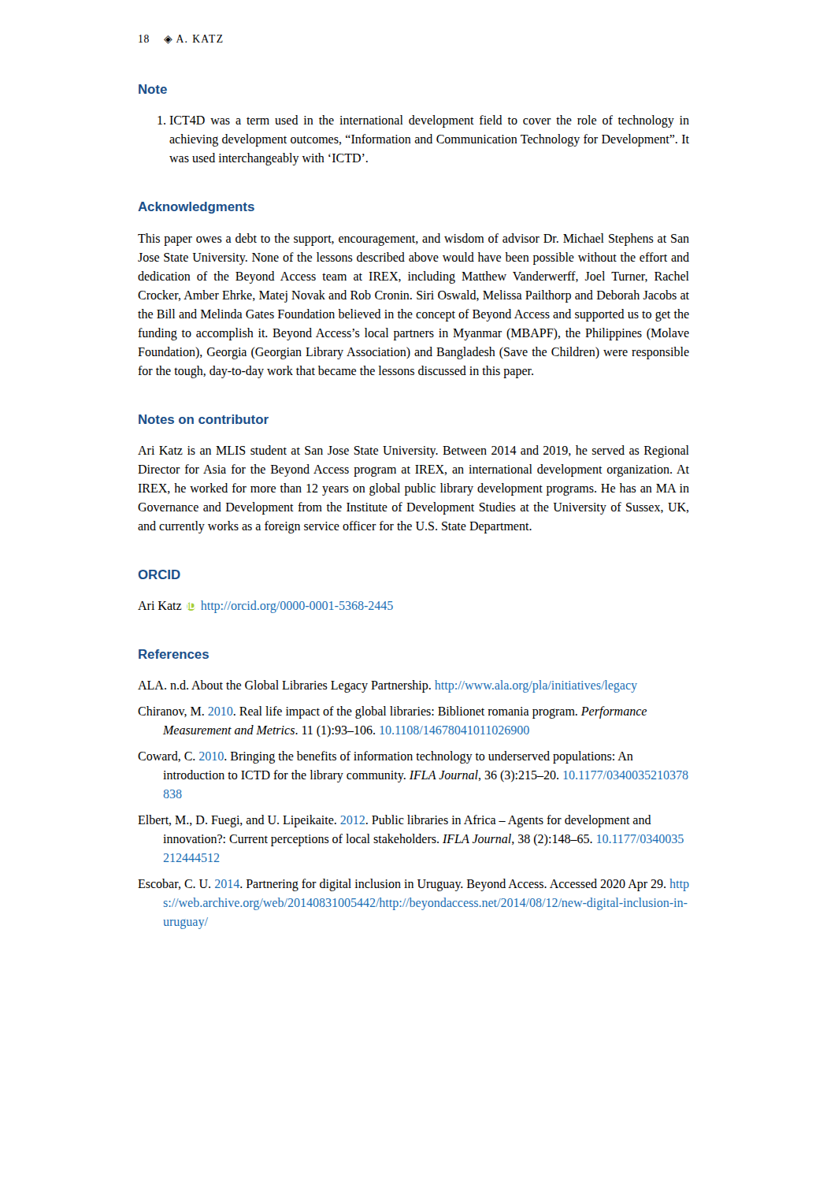18 ◈ A. KATZ
Note
ICT4D was a term used in the international development field to cover the role of technology in achieving development outcomes, “Information and Communication Technology for Development”. It was used interchangeably with ‘ICTD’.
Acknowledgments
This paper owes a debt to the support, encouragement, and wisdom of advisor Dr. Michael Stephens at San Jose State University. None of the lessons described above would have been possible without the effort and dedication of the Beyond Access team at IREX, including Matthew Vanderwerff, Joel Turner, Rachel Crocker, Amber Ehrke, Matej Novak and Rob Cronin. Siri Oswald, Melissa Pailthorp and Deborah Jacobs at the Bill and Melinda Gates Foundation believed in the concept of Beyond Access and supported us to get the funding to accomplish it. Beyond Access’s local partners in Myanmar (MBAPF), the Philippines (Molave Foundation), Georgia (Georgian Library Association) and Bangladesh (Save the Children) were responsible for the tough, day-to-day work that became the lessons discussed in this paper.
Notes on contributor
Ari Katz is an MLIS student at San Jose State University. Between 2014 and 2019, he served as Regional Director for Asia for the Beyond Access program at IREX, an international development organization. At IREX, he worked for more than 12 years on global public library development programs. He has an MA in Governance and Development from the Institute of Development Studies at the University of Sussex, UK, and currently works as a foreign service officer for the U.S. State Department.
ORCID
Ari Katz iD http://orcid.org/0000-0001-5368-2445
References
ALA. n.d. About the Global Libraries Legacy Partnership. http://www.ala.org/pla/initiatives/legacy
Chiranov, M. 2010. Real life impact of the global libraries: Biblionet romania program. Performance Measurement and Metrics. 11 (1):93–106. 10.1108/14678041011026900
Coward, C. 2010. Bringing the benefits of information technology to underserved populations: An introduction to ICTD for the library community. IFLA Journal, 36 (3):215–20. 10.1177/0340035210378838
Elbert, M., D. Fuegi, and U. Lipeikaite. 2012. Public libraries in Africa – Agents for development and innovation?: Current perceptions of local stakeholders. IFLA Journal, 38 (2):148–65. 10.1177/0340035212444512
Escobar, C. U. 2014. Partnering for digital inclusion in Uruguay. Beyond Access. Accessed 2020 Apr 29. https://web.archive.org/web/20140831005442/http://beyondaccess.net/2014/08/12/new-digital-inclusion-in-uruguay/